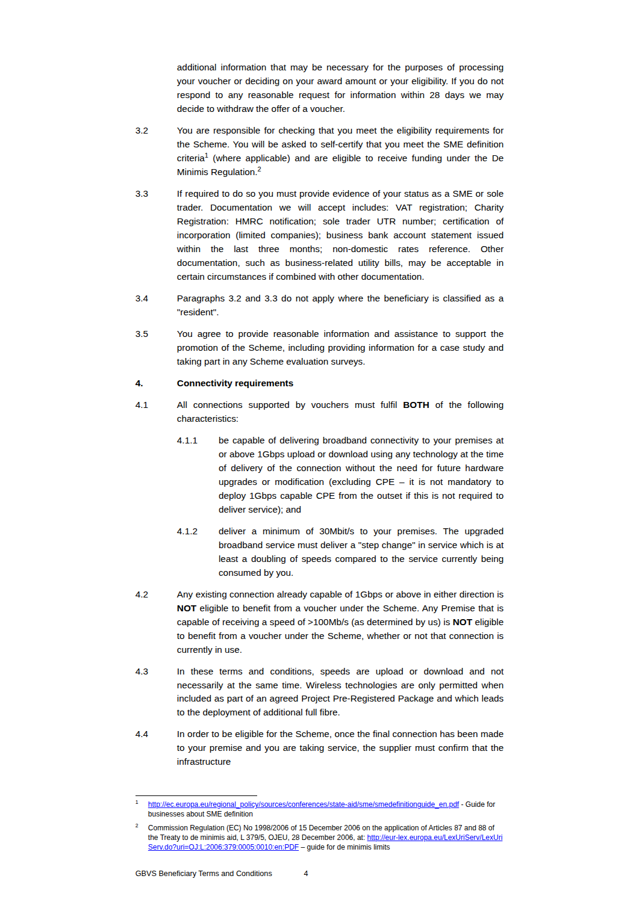additional information that may be necessary for the purposes of processing your voucher or deciding on your award amount or your eligibility. If you do not respond to any reasonable request for information within 28 days we may decide to withdraw the offer of a voucher.
3.2
You are responsible for checking that you meet the eligibility requirements for the Scheme. You will be asked to self-certify that you meet the SME definition criteria1 (where applicable) and are eligible to receive funding under the De Minimis Regulation.2
3.3
If required to do so you must provide evidence of your status as a SME or sole trader. Documentation we will accept includes: VAT registration; Charity Registration: HMRC notification; sole trader UTR number; certification of incorporation (limited companies); business bank account statement issued within the last three months; non-domestic rates reference. Other documentation, such as business-related utility bills, may be acceptable in certain circumstances if combined with other documentation.
3.4
Paragraphs 3.2 and 3.3 do not apply where the beneficiary is classified as a "resident".
3.5
You agree to provide reasonable information and assistance to support the promotion of the Scheme, including providing information for a case study and taking part in any Scheme evaluation surveys.
4.
Connectivity requirements
4.1
All connections supported by vouchers must fulfil BOTH of the following characteristics:
4.1.1
be capable of delivering broadband connectivity to your premises at or above 1Gbps upload or download using any technology at the time of delivery of the connection without the need for future hardware upgrades or modification (excluding CPE – it is not mandatory to deploy 1Gbps capable CPE from the outset if this is not required to deliver service); and
4.1.2
deliver a minimum of 30Mbit/s to your premises. The upgraded broadband service must deliver a "step change" in service which is at least a doubling of speeds compared to the service currently being consumed by you.
4.2
Any existing connection already capable of 1Gbps or above in either direction is NOT eligible to benefit from a voucher under the Scheme. Any Premise that is capable of receiving a speed of >100Mb/s (as determined by us) is NOT eligible to benefit from a voucher under the Scheme, whether or not that connection is currently in use.
4.3
In these terms and conditions, speeds are upload or download and not necessarily at the same time. Wireless technologies are only permitted when included as part of an agreed Project Pre-Registered Package and which leads to the deployment of additional full fibre.
4.4
In order to be eligible for the Scheme, once the final connection has been made to your premise and you are taking service, the supplier must confirm that the infrastructure
1
http://ec.europa.eu/regional_policy/sources/conferences/state-aid/sme/smedefinitionguide_en.pdf - Guide for businesses about SME definition
2
Commission Regulation (EC) No 1998/2006 of 15 December 2006 on the application of Articles 87 and 88 of the Treaty to de minimis aid, L 379/5, OJEU, 28 December 2006, at: http://eur-lex.europa.eu/LexUriServ/LexUriServ.do?uri=OJ:L:2006:379:0005:0010:en:PDF – guide for de minimis limits
GBVS Beneficiary Terms and Conditions
4